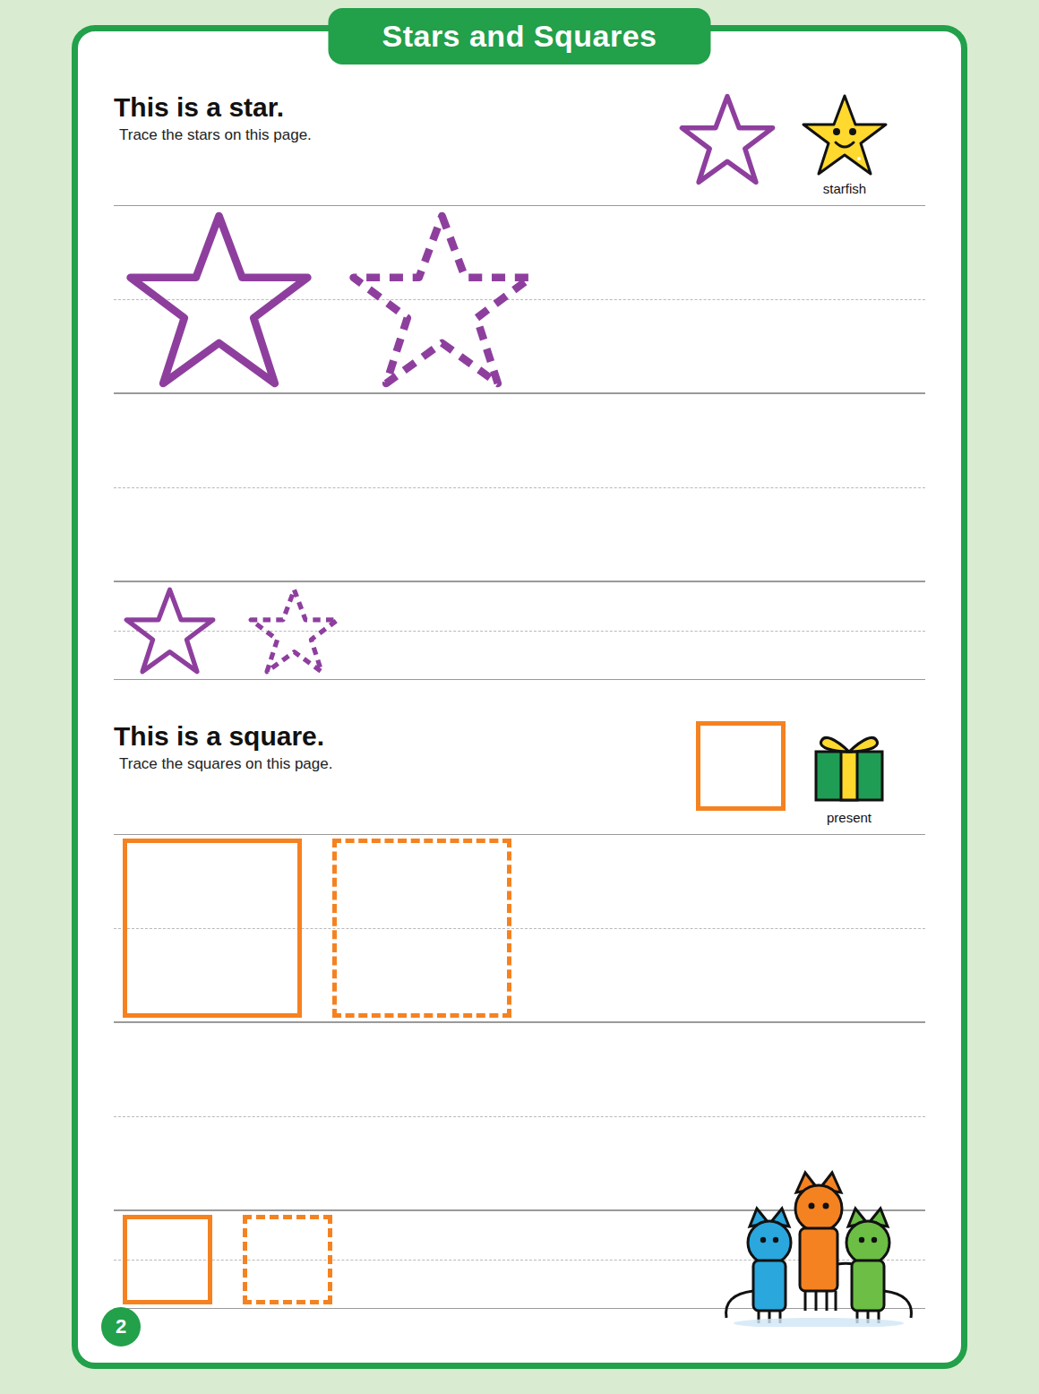Stars and Squares
This is a star.
Trace the stars on this page.
starfish
This is a square.
Trace the squares on this page.
present
2